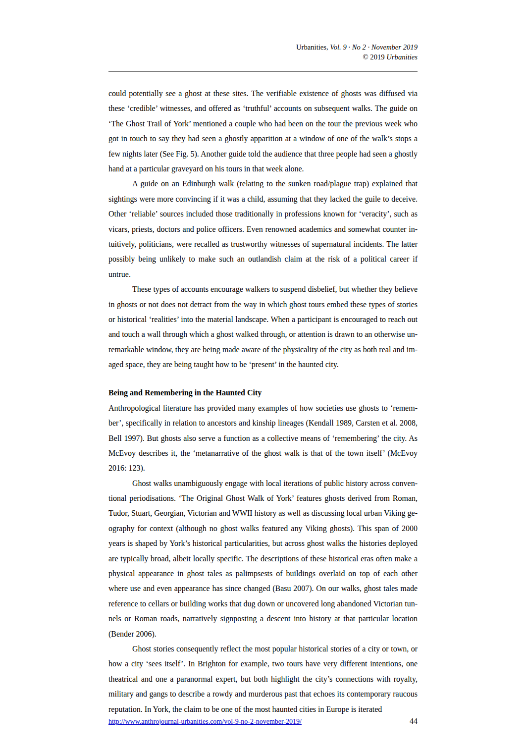Urbanities, Vol. 9 · No 2 · November 2019
© 2019 Urbanities
could potentially see a ghost at these sites. The verifiable existence of ghosts was diffused via these ‘credible’ witnesses, and offered as ‘truthful’ accounts on subsequent walks. The guide on ‘The Ghost Trail of York’ mentioned a couple who had been on the tour the previous week who got in touch to say they had seen a ghostly apparition at a window of one of the walk’s stops a few nights later (See Fig. 5). Another guide told the audience that three people had seen a ghostly hand at a particular graveyard on his tours in that week alone.
A guide on an Edinburgh walk (relating to the sunken road/plague trap) explained that sightings were more convincing if it was a child, assuming that they lacked the guile to deceive. Other ‘reliable’ sources included those traditionally in professions known for ‘veracity’, such as vicars, priests, doctors and police officers. Even renowned academics and somewhat counter intuitively, politicians, were recalled as trustworthy witnesses of supernatural incidents. The latter possibly being unlikely to make such an outlandish claim at the risk of a political career if untrue.
These types of accounts encourage walkers to suspend disbelief, but whether they believe in ghosts or not does not detract from the way in which ghost tours embed these types of stories or historical ‘realities’ into the material landscape. When a participant is encouraged to reach out and touch a wall through which a ghost walked through, or attention is drawn to an otherwise unremarkable window, they are being made aware of the physicality of the city as both real and imaged space, they are being taught how to be ‘present’ in the haunted city.
Being and Remembering in the Haunted City
Anthropological literature has provided many examples of how societies use ghosts to ‘remember’, specifically in relation to ancestors and kinship lineages (Kendall 1989, Carsten et al. 2008, Bell 1997). But ghosts also serve a function as a collective means of ‘remembering’ the city. As McEvoy describes it, the ‘metanarrative of the ghost walk is that of the town itself’ (McEvoy 2016: 123).
Ghost walks unambiguously engage with local iterations of public history across conventional periodisations. ‘The Original Ghost Walk of York’ features ghosts derived from Roman, Tudor, Stuart, Georgian, Victorian and WWII history as well as discussing local urban Viking geography for context (although no ghost walks featured any Viking ghosts). This span of 2000 years is shaped by York’s historical particularities, but across ghost walks the histories deployed are typically broad, albeit locally specific. The descriptions of these historical eras often make a physical appearance in ghost tales as palimpsests of buildings overlaid on top of each other where use and even appearance has since changed (Basu 2007). On our walks, ghost tales made reference to cellars or building works that dug down or uncovered long abandoned Victorian tunnels or Roman roads, narratively signposting a descent into history at that particular location (Bender 2006).
Ghost stories consequently reflect the most popular historical stories of a city or town, or how a city ‘sees itself’. In Brighton for example, two tours have very different intentions, one theatrical and one a paranormal expert, but both highlight the city’s connections with royalty, military and gangs to describe a rowdy and murderous past that echoes its contemporary raucous reputation. In York, the claim to be one of the most haunted cities in Europe is iterated
http://www.anthrojournal-urbanities.com/vol-9-no-2-november-2019/ 44